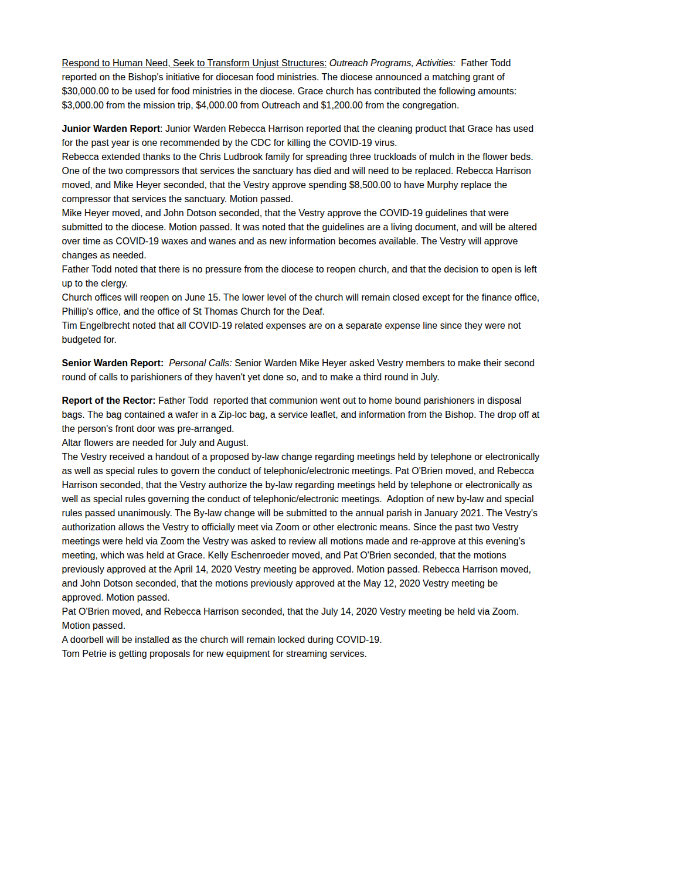Respond to Human Need, Seek to Transform Unjust Structures: Outreach Programs, Activities: Father Todd reported on the Bishop's initiative for diocesan food ministries. The diocese announced a matching grant of $30,000.00 to be used for food ministries in the diocese. Grace church has contributed the following amounts: $3,000.00 from the mission trip, $4,000.00 from Outreach and $1,200.00 from the congregation.
Junior Warden Report: Junior Warden Rebecca Harrison reported that the cleaning product that Grace has used for the past year is one recommended by the CDC for killing the COVID-19 virus.
Rebecca extended thanks to the Chris Ludbrook family for spreading three truckloads of mulch in the flower beds.
One of the two compressors that services the sanctuary has died and will need to be replaced. Rebecca Harrison moved, and Mike Heyer seconded, that the Vestry approve spending $8,500.00 to have Murphy replace the compressor that services the sanctuary. Motion passed.
Mike Heyer moved, and John Dotson seconded, that the Vestry approve the COVID-19 guidelines that were submitted to the diocese. Motion passed. It was noted that the guidelines are a living document, and will be altered over time as COVID-19 waxes and wanes and as new information becomes available. The Vestry will approve changes as needed.
Father Todd noted that there is no pressure from the diocese to reopen church, and that the decision to open is left up to the clergy.
Church offices will reopen on June 15. The lower level of the church will remain closed except for the finance office, Phillip's office, and the office of St Thomas Church for the Deaf.
Tim Engelbrecht noted that all COVID-19 related expenses are on a separate expense line since they were not budgeted for.
Senior Warden Report: Personal Calls: Senior Warden Mike Heyer asked Vestry members to make their second round of calls to parishioners of they haven't yet done so, and to make a third round in July.
Report of the Rector: Father Todd reported that communion went out to home bound parishioners in disposal bags. The bag contained a wafer in a Zip-loc bag, a service leaflet, and information from the Bishop. The drop off at the person's front door was pre-arranged.
Altar flowers are needed for July and August.
The Vestry received a handout of a proposed by-law change regarding meetings held by telephone or electronically as well as special rules to govern the conduct of telephonic/electronic meetings. Pat O'Brien moved, and Rebecca Harrison seconded, that the Vestry authorize the by-law regarding meetings held by telephone or electronically as well as special rules governing the conduct of telephonic/electronic meetings. Adoption of new by-law and special rules passed unanimously. The By-law change will be submitted to the annual parish in January 2021. The Vestry's authorization allows the Vestry to officially meet via Zoom or other electronic means. Since the past two Vestry meetings were held via Zoom the Vestry was asked to review all motions made and re-approve at this evening's meeting, which was held at Grace. Kelly Eschenroeder moved, and Pat O'Brien seconded, that the motions previously approved at the April 14, 2020 Vestry meeting be approved. Motion passed. Rebecca Harrison moved, and John Dotson seconded, that the motions previously approved at the May 12, 2020 Vestry meeting be approved. Motion passed.
Pat O'Brien moved, and Rebecca Harrison seconded, that the July 14, 2020 Vestry meeting be held via Zoom. Motion passed.
A doorbell will be installed as the church will remain locked during COVID-19.
Tom Petrie is getting proposals for new equipment for streaming services.